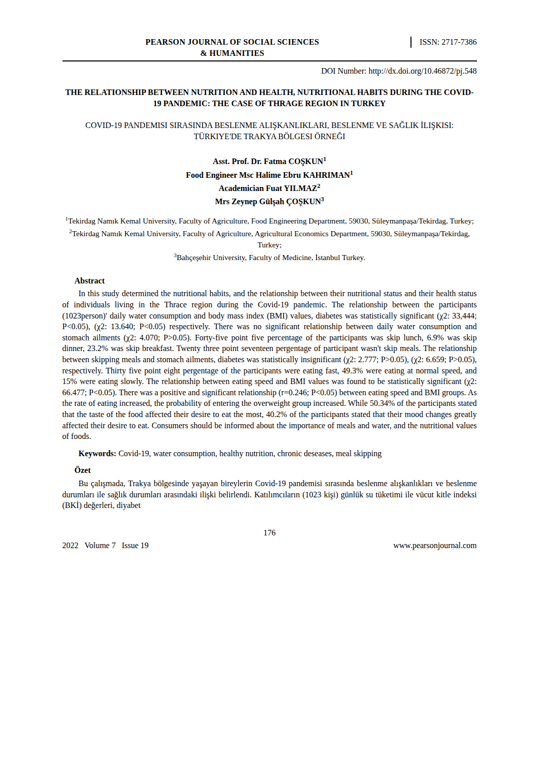PEARSON JOURNAL OF SOCIAL SCIENCES
& HUMANITIES
ISSN: 2717-7386
DOI Number: http://dx.doi.org/10.46872/pj.548
The Relationship Between Nutrition and Health, Nutritional Habits During the Covid-19 Pandemic: The Case of Thrage Region in Turkey
Covid-19 Pandemisi Sırasında Beslenme Alışkanlıkları, Beslenme ve Sağlık İlişkisi: Türkiye'de Trakya Bölgesi Örneği
Asst. Prof. Dr. Fatma COŞKUN1
Food Engineer Msc Halime Ebru KAHRIMAN1
Academician Fuat YILMAZ2
Mrs Zeynep Gülşah ÇOŞKUN3
1Tekirdag Namık Kemal University, Faculty of Agriculture, Food Engineering Department, 59030, Süleymanpaşa/Tekirdag, Turkey;
2Tekirdag Namık Kemal University, Faculty of Agriculture, Agricultural Economics Department, 59030, Süleymanpaşa/Tekirdag, Turkey;
3Bahçeşehir University, Faculty of Medicine, İstanbul Turkey.
Abstract
In this study determined the nutritional habits, and the relationship between their nutritional status and their health status of individuals living in the Thrace region during the Covid-19 pandemic. The relationship between the participants (1023person)' daily water consumption and body mass index (BMI) values, diabetes was statistically significant (χ2: 33,444; P<0.05), (χ2: 13.640; P<0.05) respectively. There was no significant relationship between daily water consumption and stomach ailments (χ2: 4.070; P>0.05). Forty-five point five percentage of the participants was skip lunch, 6.9% was skip dinner, 23.2% was skip breakfast. Twenty three point seventeen pergentage of participant wasn't skip meals. The relationship between skipping meals and stomach ailments, diabetes was statistically insignificant (χ2: 2.777; P>0.05), (χ2: 6.659; P>0.05), respectively. Thirty five point eight pergentage of the participants were eating fast, 49.3% were eating at normal speed, and 15% were eating slowly. The relationship between eating speed and BMI values was found to be statistically significant (χ2: 66.477; P<0.05). There was a positive and significant relationship (r=0.246; P<0.05) between eating speed and BMI groups. As the rate of eating increased, the probability of entering the overweight group increased. While 50.34% of the participants stated that the taste of the food affected their desire to eat the most, 40.2% of the participants stated that their mood changes greatly affected their desire to eat. Consumers should be informed about the importance of meals and water, and the nutritional values of foods.
Keywords: Covid-19, water consumption, healthy nutrition, chronic deseases, meal skipping
Özet
Bu çalışmada, Trakya bölgesinde yaşayan bireylerin Covid-19 pandemisi sırasında beslenme alışkanlıkları ve beslenme durumları ile sağlık durumları arasındaki ilişki belirlendi. Katılımcıların (1023 kişi) günlük su tüketimi ile vücut kitle indeksi (BKİ) değerleri, diyabet
176
2022 Volume 7 Issue 19 www.pearsonjournal.com